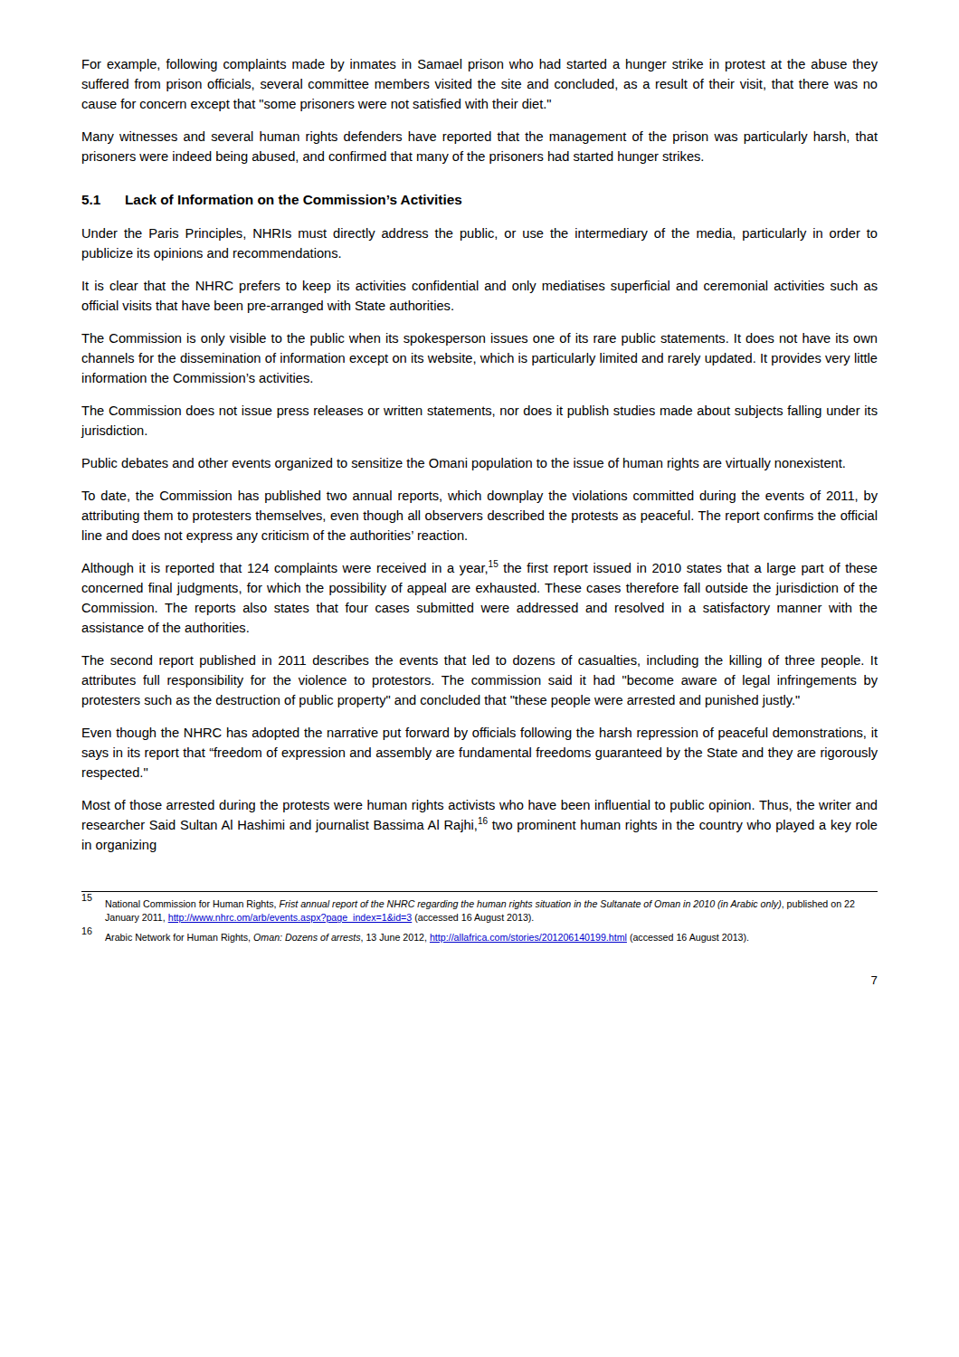For example, following complaints made by inmates in Samael prison who had started a hunger strike in protest at the abuse they suffered from prison officials, several committee members visited the site and concluded, as a result of their visit, that there was no cause for concern except that "some prisoners were not satisfied with their diet."
Many witnesses and several human rights defenders have reported that the management of the prison was particularly harsh, that prisoners were indeed being abused, and confirmed that many of the prisoners had started hunger strikes.
5.1 Lack of Information on the Commission’s Activities
Under the Paris Principles, NHRIs must directly address the public, or use the intermediary of the media, particularly in order to publicize its opinions and recommendations.
It is clear that the NHRC prefers to keep its activities confidential and only mediatises superficial and ceremonial activities such as official visits that have been pre-arranged with State authorities.
The Commission is only visible to the public when its spokesperson issues one of its rare public statements. It does not have its own channels for the dissemination of information except on its website, which is particularly limited and rarely updated. It provides very little information the Commission’s activities.
The Commission does not issue press releases or written statements, nor does it publish studies made about subjects falling under its jurisdiction.
Public debates and other events organized to sensitize the Omani population to the issue of human rights are virtually nonexistent.
To date, the Commission has published two annual reports, which downplay the violations committed during the events of 2011, by attributing them to protesters themselves, even though all observers described the protests as peaceful. The report confirms the official line and does not express any criticism of the authorities’ reaction.
Although it is reported that 124 complaints were received in a year,15 the first report issued in 2010 states that a large part of these concerned final judgments, for which the possibility of appeal are exhausted. These cases therefore fall outside the jurisdiction of the Commission. The reports also states that four cases submitted were addressed and resolved in a satisfactory manner with the assistance of the authorities.
The second report published in 2011 describes the events that led to dozens of casualties, including the killing of three people. It attributes full responsibility for the violence to protestors. The commission said it had "become aware of legal infringements by protesters such as the destruction of public property" and concluded that "these people were arrested and punished justly."
Even though the NHRC has adopted the narrative put forward by officials following the harsh repression of peaceful demonstrations, it says in its report that “freedom of expression and assembly are fundamental freedoms guaranteed by the State and they are rigorously respected."
Most of those arrested during the protests were human rights activists who have been influential to public opinion. Thus, the writer and researcher Said Sultan Al Hashimi and journalist Bassima Al Rajhi,16 two prominent human rights in the country who played a key role in organizing
15National Commission for Human Rights, Frist annual report of the NHRC regarding the human rights situation in the Sultanate of Oman in 2010 (in Arabic only), published on 22 January 2011, http://www.nhrc.om/arb/events.aspx?page_index=1&id=3 (accessed 16 August 2013).
16Arabic Network for Human Rights, Oman: Dozens of arrests, 13 June 2012, http://allafrica.com/stories/201206140199.html (accessed 16 August 2013).
7